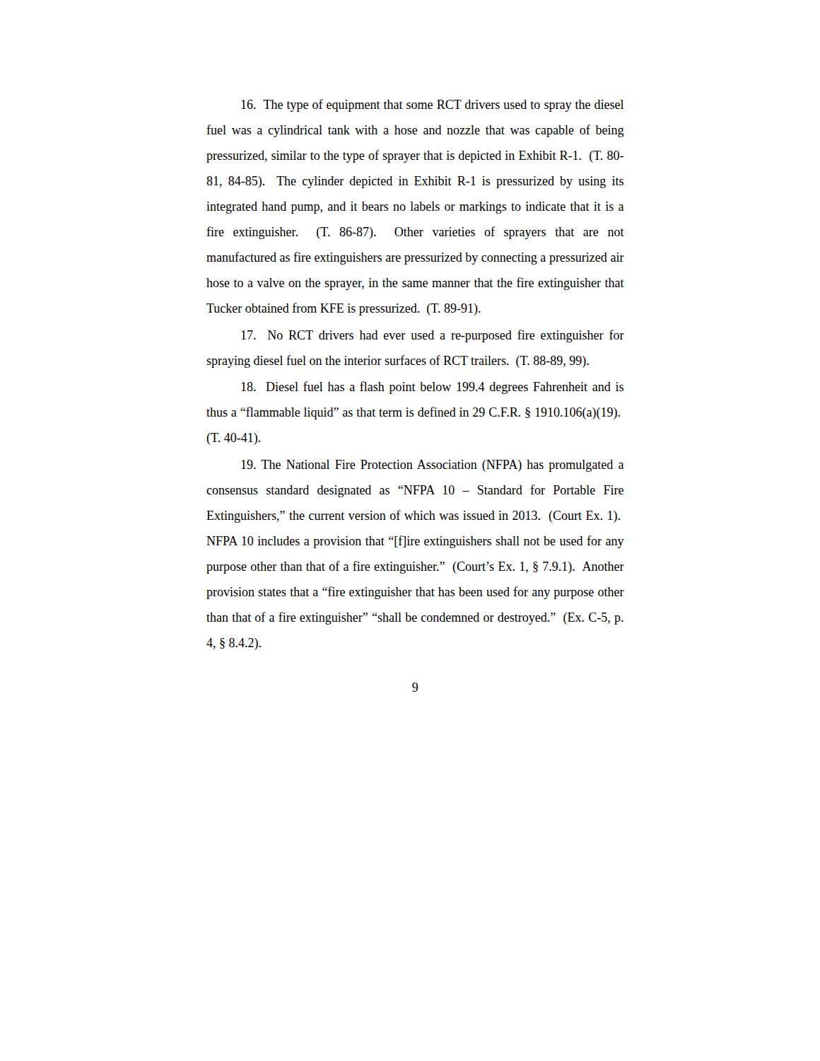16. The type of equipment that some RCT drivers used to spray the diesel fuel was a cylindrical tank with a hose and nozzle that was capable of being pressurized, similar to the type of sprayer that is depicted in Exhibit R-1. (T. 80-81, 84-85). The cylinder depicted in Exhibit R-1 is pressurized by using its integrated hand pump, and it bears no labels or markings to indicate that it is a fire extinguisher. (T. 86-87). Other varieties of sprayers that are not manufactured as fire extinguishers are pressurized by connecting a pressurized air hose to a valve on the sprayer, in the same manner that the fire extinguisher that Tucker obtained from KFE is pressurized. (T. 89-91).
17. No RCT drivers had ever used a re-purposed fire extinguisher for spraying diesel fuel on the interior surfaces of RCT trailers. (T. 88-89, 99).
18. Diesel fuel has a flash point below 199.4 degrees Fahrenheit and is thus a “flammable liquid” as that term is defined in 29 C.F.R. § 1910.106(a)(19). (T. 40-41).
19. The National Fire Protection Association (NFPA) has promulgated a consensus standard designated as “NFPA 10 – Standard for Portable Fire Extinguishers,” the current version of which was issued in 2013. (Court Ex. 1). NFPA 10 includes a provision that “[f]ire extinguishers shall not be used for any purpose other than that of a fire extinguisher.” (Court’s Ex. 1, § 7.9.1). Another provision states that a “fire extinguisher that has been used for any purpose other than that of a fire extinguisher” “shall be condemned or destroyed.” (Ex. C-5, p. 4, § 8.4.2).
9